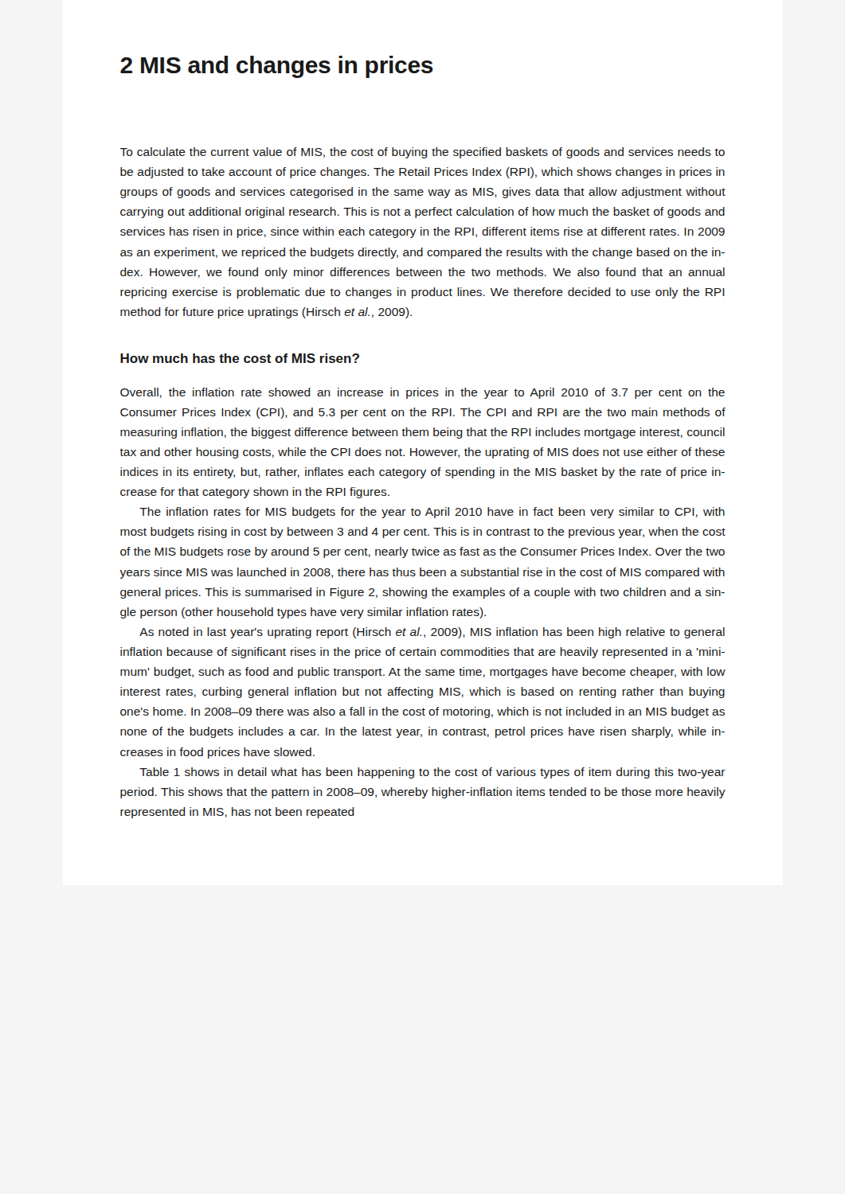2 MIS and changes in prices
To calculate the current value of MIS, the cost of buying the specified baskets of goods and services needs to be adjusted to take account of price changes. The Retail Prices Index (RPI), which shows changes in prices in groups of goods and services categorised in the same way as MIS, gives data that allow adjustment without carrying out additional original research. This is not a perfect calculation of how much the basket of goods and services has risen in price, since within each category in the RPI, different items rise at different rates. In 2009 as an experiment, we repriced the budgets directly, and compared the results with the change based on the index. However, we found only minor differences between the two methods. We also found that an annual repricing exercise is problematic due to changes in product lines. We therefore decided to use only the RPI method for future price upratings (Hirsch et al., 2009).
How much has the cost of MIS risen?
Overall, the inflation rate showed an increase in prices in the year to April 2010 of 3.7 per cent on the Consumer Prices Index (CPI), and 5.3 per cent on the RPI. The CPI and RPI are the two main methods of measuring inflation, the biggest difference between them being that the RPI includes mortgage interest, council tax and other housing costs, while the CPI does not. However, the uprating of MIS does not use either of these indices in its entirety, but, rather, inflates each category of spending in the MIS basket by the rate of price increase for that category shown in the RPI figures.
The inflation rates for MIS budgets for the year to April 2010 have in fact been very similar to CPI, with most budgets rising in cost by between 3 and 4 per cent. This is in contrast to the previous year, when the cost of the MIS budgets rose by around 5 per cent, nearly twice as fast as the Consumer Prices Index. Over the two years since MIS was launched in 2008, there has thus been a substantial rise in the cost of MIS compared with general prices. This is summarised in Figure 2, showing the examples of a couple with two children and a single person (other household types have very similar inflation rates).
As noted in last year's uprating report (Hirsch et al., 2009), MIS inflation has been high relative to general inflation because of significant rises in the price of certain commodities that are heavily represented in a 'minimum' budget, such as food and public transport. At the same time, mortgages have become cheaper, with low interest rates, curbing general inflation but not affecting MIS, which is based on renting rather than buying one's home. In 2008–09 there was also a fall in the cost of motoring, which is not included in an MIS budget as none of the budgets includes a car. In the latest year, in contrast, petrol prices have risen sharply, while increases in food prices have slowed.
Table 1 shows in detail what has been happening to the cost of various types of item during this two-year period. This shows that the pattern in 2008–09, whereby higher-inflation items tended to be those more heavily represented in MIS, has not been repeated